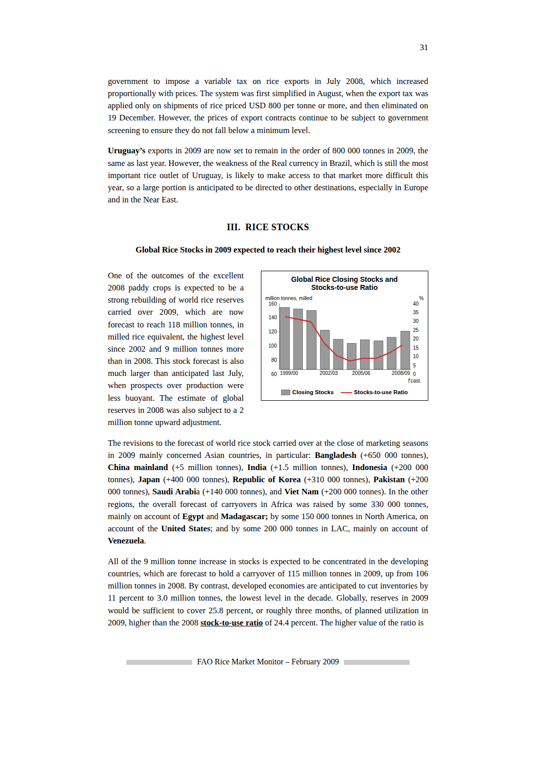31
government to impose a variable tax on rice exports in July 2008, which increased proportionally with prices. The system was first simplified in August, when the export tax was applied only on shipments of rice priced USD 800 per tonne or more, and then eliminated on 19 December. However, the prices of export contracts continue to be subject to government screening to ensure they do not fall below a minimum level.
Uruguay’s exports in 2009 are now set to remain in the order of 800 000 tonnes in 2009, the same as last year. However, the weakness of the Real currency in Brazil, which is still the most important rice outlet of Uruguay, is likely to make access to that market more difficult this year, so a large portion is anticipated to be directed to other destinations, especially in Europe and in the Near East.
III. RICE STOCKS
Global Rice Stocks in 2009 expected to reach their highest level since 2002
Global Rice Closing Stocks and
Stocks-to-use Ratio
million tonnes, milled %
160 140 120 100 80 60
40 35 30 25 20 15 10 5 0
1999/00 2002/03 2005/06 2008/09
f'cast.
Closing Stocks Stocks-to-use Ratio
One of the outcomes of the excellent 2008 paddy crops is expected to be a strong rebuilding of world rice reserves carried over 2009, which are now forecast to reach 118 million tonnes, in milled rice equivalent, the highest level since 2002 and 9 million tonnes more than in 2008. This stock forecast is also much larger than anticipated last July, when prospects over production were less buoyant. The estimate of global reserves in 2008 was also subject to a 2 million tonne upward adjustment.
The revisions to the forecast of world rice stock carried over at the close of marketing seasons in 2009 mainly concerned Asian countries, in particular: Bangladesh (+650 000 tonnes), China mainland (+5 million tonnes), India (+1.5 million tonnes), Indonesia (+200 000 tonnes), Japan (+400 000 tonnes), Republic of Korea (+310 000 tonnes), Pakistan (+200 000 tonnes), Saudi Arabia (+140 000 tonnes), and Viet Nam (+200 000 tonnes). In the other regions, the overall forecast of carryovers in Africa was raised by some 330 000 tonnes, mainly on account of Egypt and Madagascar; by some 150 000 tonnes in North America, on account of the United States; and by some 200 000 tonnes in LAC, mainly on account of Venezuela.
All of the 9 million tonne increase in stocks is expected to be concentrated in the developing countries, which are forecast to hold a carryover of 115 million tonnes in 2009, up from 106 million tonnes in 2008. By contrast, developed economies are anticipated to cut inventories by 11 percent to 3.0 million tonnes, the lowest level in the decade. Globally, reserves in 2009 would be sufficient to cover 25.8 percent, or roughly three months, of planned utilization in 2009, higher than the 2008 stock-to-use ratio of 24.4 percent. The higher value of the ratio is
FAO Rice Market Monitor – February 2009